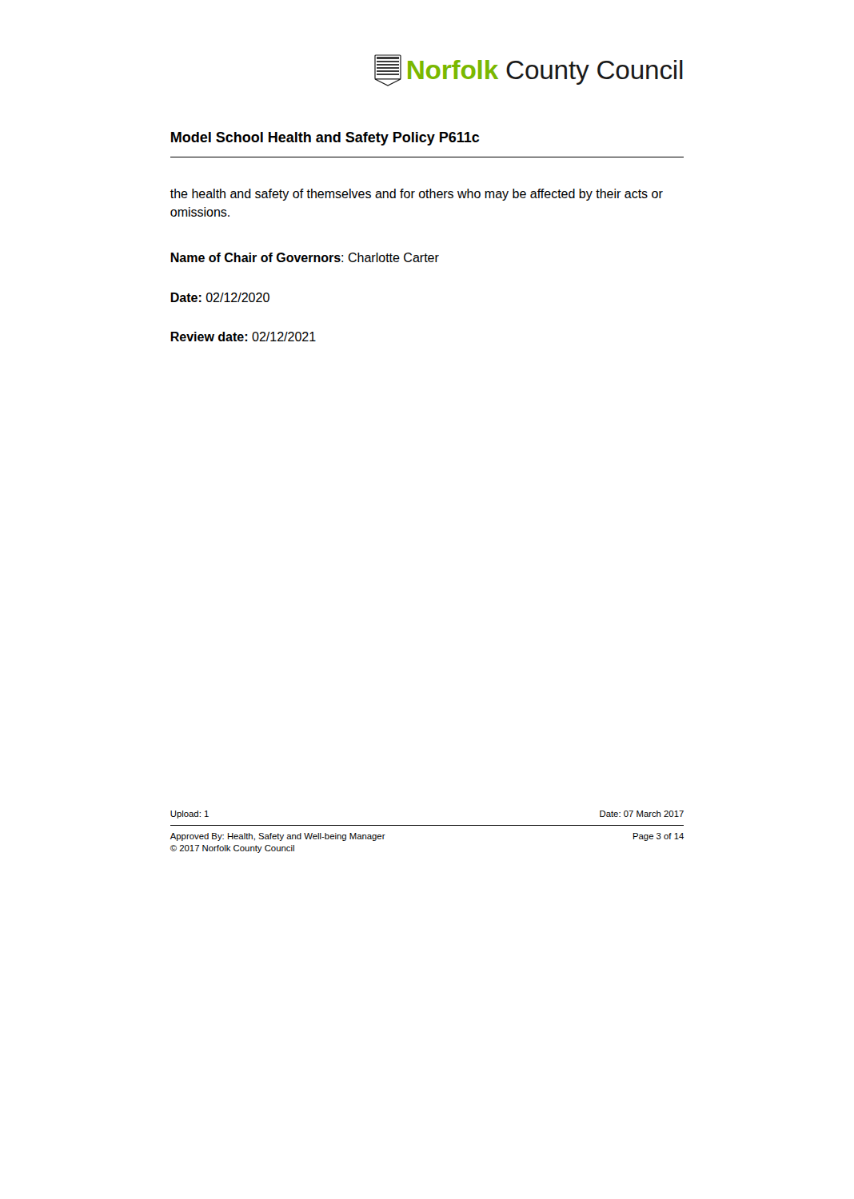Norfolk County Council
Model School Health and Safety Policy P611c
the health and safety of themselves and for others who may be affected by their acts or omissions.
Name of Chair of Governors: Charlotte Carter
Date: 02/12/2020
Review date: 02/12/2021
Upload: 1
Date: 07 March 2017
Approved By: Health, Safety and Well-being Manager
© 2017 Norfolk County Council
Page 3 of 14